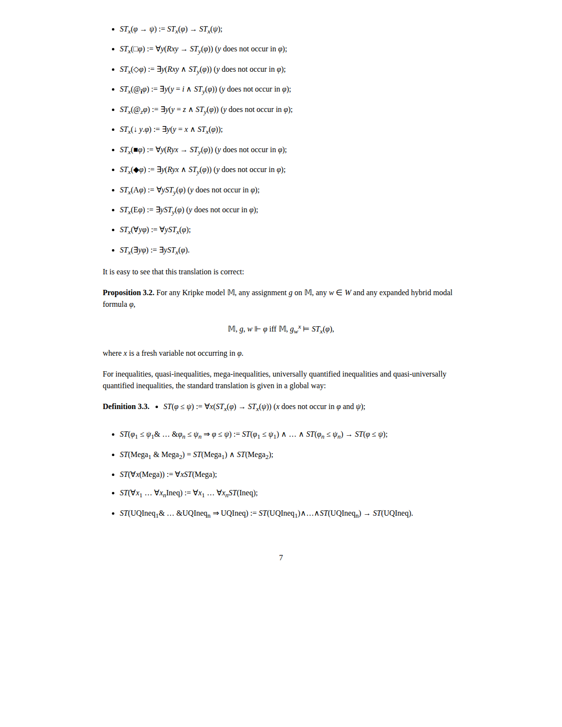STx(φ → ψ) := STx(φ) → STx(ψ);
STx(□φ) := ∀y(Rxy → STy(φ)) (y does not occur in φ);
STx(◇φ) := ∃y(Rxy ∧ STy(φ)) (y does not occur in φ);
STx(@iφ) := ∃y(y = i ∧ STy(φ)) (y does not occur in φ);
STx(@zφ) := ∃y(y = z ∧ STy(φ)) (y does not occur in φ);
STx(↓ y.φ) := ∃y(y = x ∧ STx(φ));
STx(■φ) := ∀y(Ryx → STy(φ)) (y does not occur in φ);
STx(◆φ) := ∃y(Ryx ∧ STy(φ)) (y does not occur in φ);
STx(Aφ) := ∀ySTy(φ) (y does not occur in φ);
STx(Eφ) := ∃ySTy(φ) (y does not occur in φ);
STx(∀yφ) := ∀ySTx(φ);
STx(∃yφ) := ∃ySTx(φ).
It is easy to see that this translation is correct:
Proposition 3.2. For any Kripke model 𝕄, any assignment g on 𝕄, any w ∈ W and any expanded hybrid modal formula φ,
𝕄, g, w ⊩ φ iff 𝕄, gwx ⊨ STx(φ),
where x is a fresh variable not occurring in φ.
For inequalities, quasi-inequalities, mega-inequalities, universally quantified inequalities and quasi-universally quantified inequalities, the standard translation is given in a global way:
Definition 3.3.
ST(φ ≤ ψ) := ∀x(STx(φ) → STx(ψ)) (x does not occur in φ and ψ);
ST(φ1 ≤ ψ1& … &φn ≤ ψn ⇒ φ ≤ ψ) := ST(φ1 ≤ ψ1) ∧ … ∧ ST(φn ≤ ψn) → ST(φ ≤ ψ);
ST(Mega1 & Mega2) = ST(Mega1) ∧ ST(Mega2);
ST(∀x(Mega)) := ∀xST(Mega);
ST(∀x1 … ∀xn Ineq) := ∀x1 … ∀xn ST(Ineq);
ST(UQIneq1& … &UQIneqn ⇒ UQIneq) := ST(UQIneq1)∧…∧ST(UQIneqn) → ST(UQIneq).
7